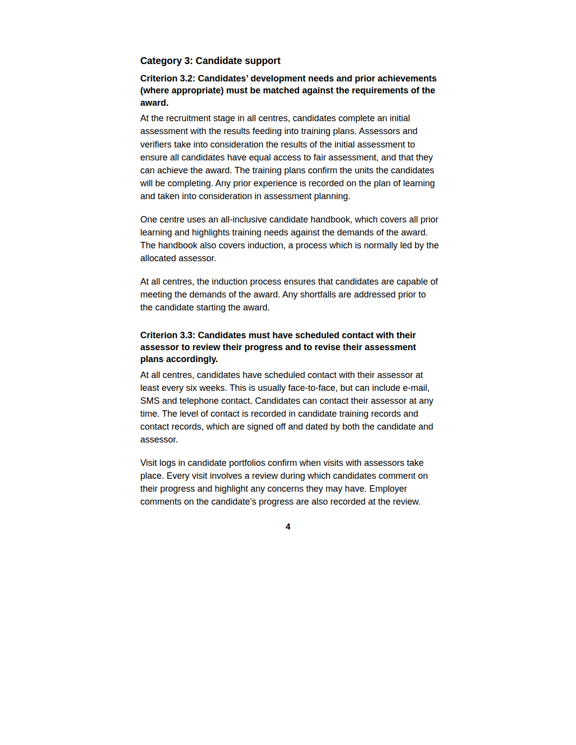Category 3: Candidate support
Criterion 3.2: Candidates’ development needs and prior achievements (where appropriate) must be matched against the requirements of the award.
At the recruitment stage in all centres, candidates complete an initial assessment with the results feeding into training plans. Assessors and verifiers take into consideration the results of the initial assessment to ensure all candidates have equal access to fair assessment, and that they can achieve the award. The training plans confirm the units the candidates will be completing. Any prior experience is recorded on the plan of learning and taken into consideration in assessment planning.
One centre uses an all-inclusive candidate handbook, which covers all prior learning and highlights training needs against the demands of the award. The handbook also covers induction, a process which is normally led by the allocated assessor.
At all centres, the induction process ensures that candidates are capable of meeting the demands of the award. Any shortfalls are addressed prior to the candidate starting the award.
Criterion 3.3: Candidates must have scheduled contact with their assessor to review their progress and to revise their assessment plans accordingly.
At all centres, candidates have scheduled contact with their assessor at least every six weeks. This is usually face-to-face, but can include e-mail, SMS and telephone contact. Candidates can contact their assessor at any time. The level of contact is recorded in candidate training records and contact records, which are signed off and dated by both the candidate and assessor.
Visit logs in candidate portfolios confirm when visits with assessors take place. Every visit involves a review during which candidates comment on their progress and highlight any concerns they may have. Employer comments on the candidate’s progress are also recorded at the review.
4